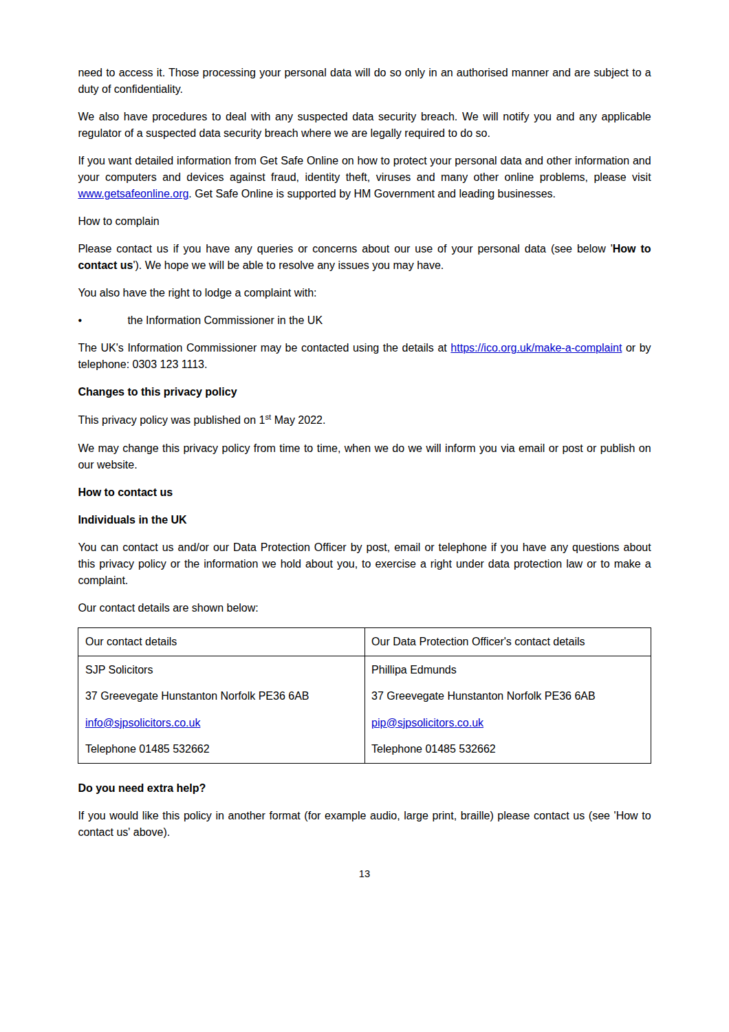need to access it. Those processing your personal data will do so only in an authorised manner and are subject to a duty of confidentiality.
We also have procedures to deal with any suspected data security breach. We will notify you and any applicable regulator of a suspected data security breach where we are legally required to do so.
If you want detailed information from Get Safe Online on how to protect your personal data and other information and your computers and devices against fraud, identity theft, viruses and many other online problems, please visit www.getsafeonline.org. Get Safe Online is supported by HM Government and leading businesses.
How to complain
Please contact us if you have any queries or concerns about our use of your personal data (see below 'How to contact us'). We hope we will be able to resolve any issues you may have.
You also have the right to lodge a complaint with:
• the Information Commissioner in the UK
The UK's Information Commissioner may be contacted using the details at https://ico.org.uk/make-a-complaint or by telephone: 0303 123 1113.
Changes to this privacy policy
This privacy policy was published on 1st May 2022.
We may change this privacy policy from time to time, when we do we will inform you via email or post or publish on our website.
How to contact us
Individuals in the UK
You can contact us and/or our Data Protection Officer by post, email or telephone if you have any questions about this privacy policy or the information we hold about you, to exercise a right under data protection law or to make a complaint.
Our contact details are shown below:
| Our contact details | Our Data Protection Officer's contact details |
| SJP Solicitors 37 Greevegate Hunstanton Norfolk PE36 6AB info@sjpsolicitors.co.uk Telephone 01485 532662 | Phillipa Edmunds 37 Greevegate Hunstanton Norfolk PE36 6AB pip@sjpsolicitors.co.uk Telephone 01485 532662 |
Do you need extra help?
If you would like this policy in another format (for example audio, large print, braille) please contact us (see 'How to contact us' above).
13